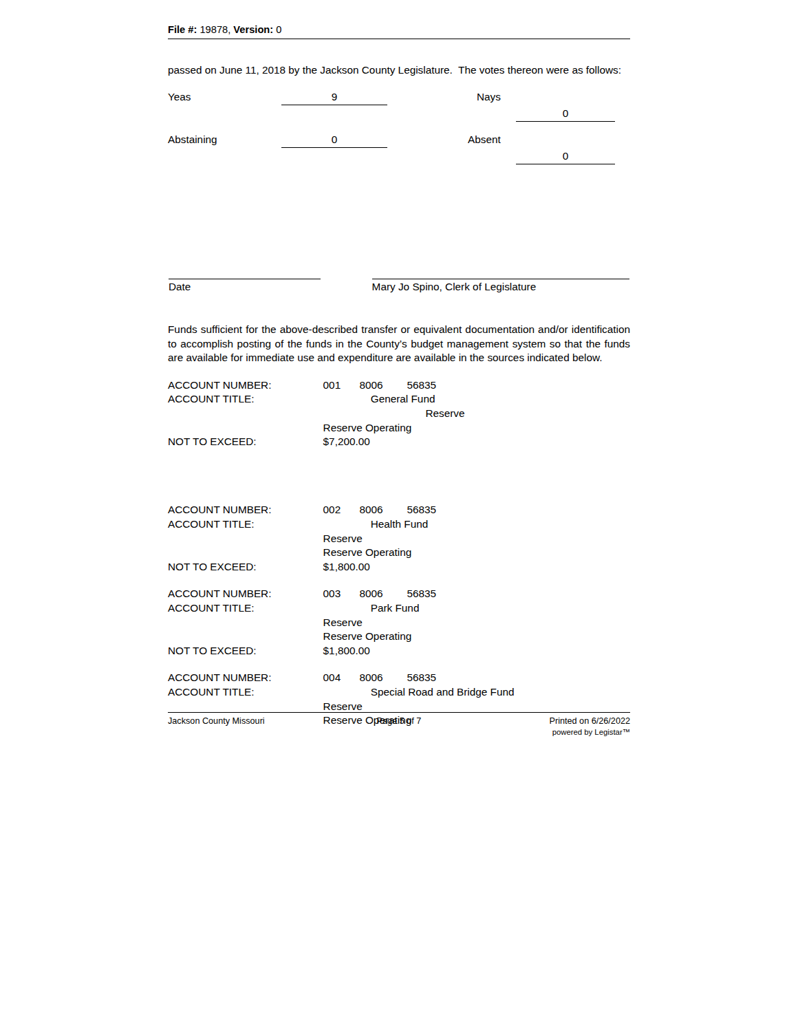File #: 19878, Version: 0
passed on June 11, 2018 by the Jackson County Legislature. The votes thereon were as follows:
| Yeas | 9 | Nays | |
| | | | 0 |
| Abstaining | 0 | Absent | |
| | | | 0 |
| Date | Mary Jo Spino, Clerk of Legislature |
Funds sufficient for the above-described transfer or equivalent documentation and/or identification to accomplish posting of the funds in the County’s budget management system so that the funds are available for immediate use and expenditure are available in the sources indicated below.
| ACCOUNT NUMBER: | 001 8006 56835 |
| ACCOUNT TITLE: | General Fund |
| | Reserve |
| | Reserve Operating |
| NOT TO EXCEED: | $7,200.00 |
| ACCOUNT NUMBER: | 002 8006 56835 |
| ACCOUNT TITLE: | Health Fund |
| | Reserve |
| | Reserve Operating |
| NOT TO EXCEED: | $1,800.00 |
| ACCOUNT NUMBER: | 003 8006 56835 |
| ACCOUNT TITLE: | Park Fund |
| | Reserve |
| | Reserve Operating |
| NOT TO EXCEED: | $1,800.00 |
| ACCOUNT NUMBER: | 004 8006 56835 |
| ACCOUNT TITLE: | Special Road and Bridge Fund |
| | Reserve |
| | Reserve Operating |
| Jackson County Missouri | Page 5 of 7 | Printed on 6/26/2022 |
| powered by Legistar™ |